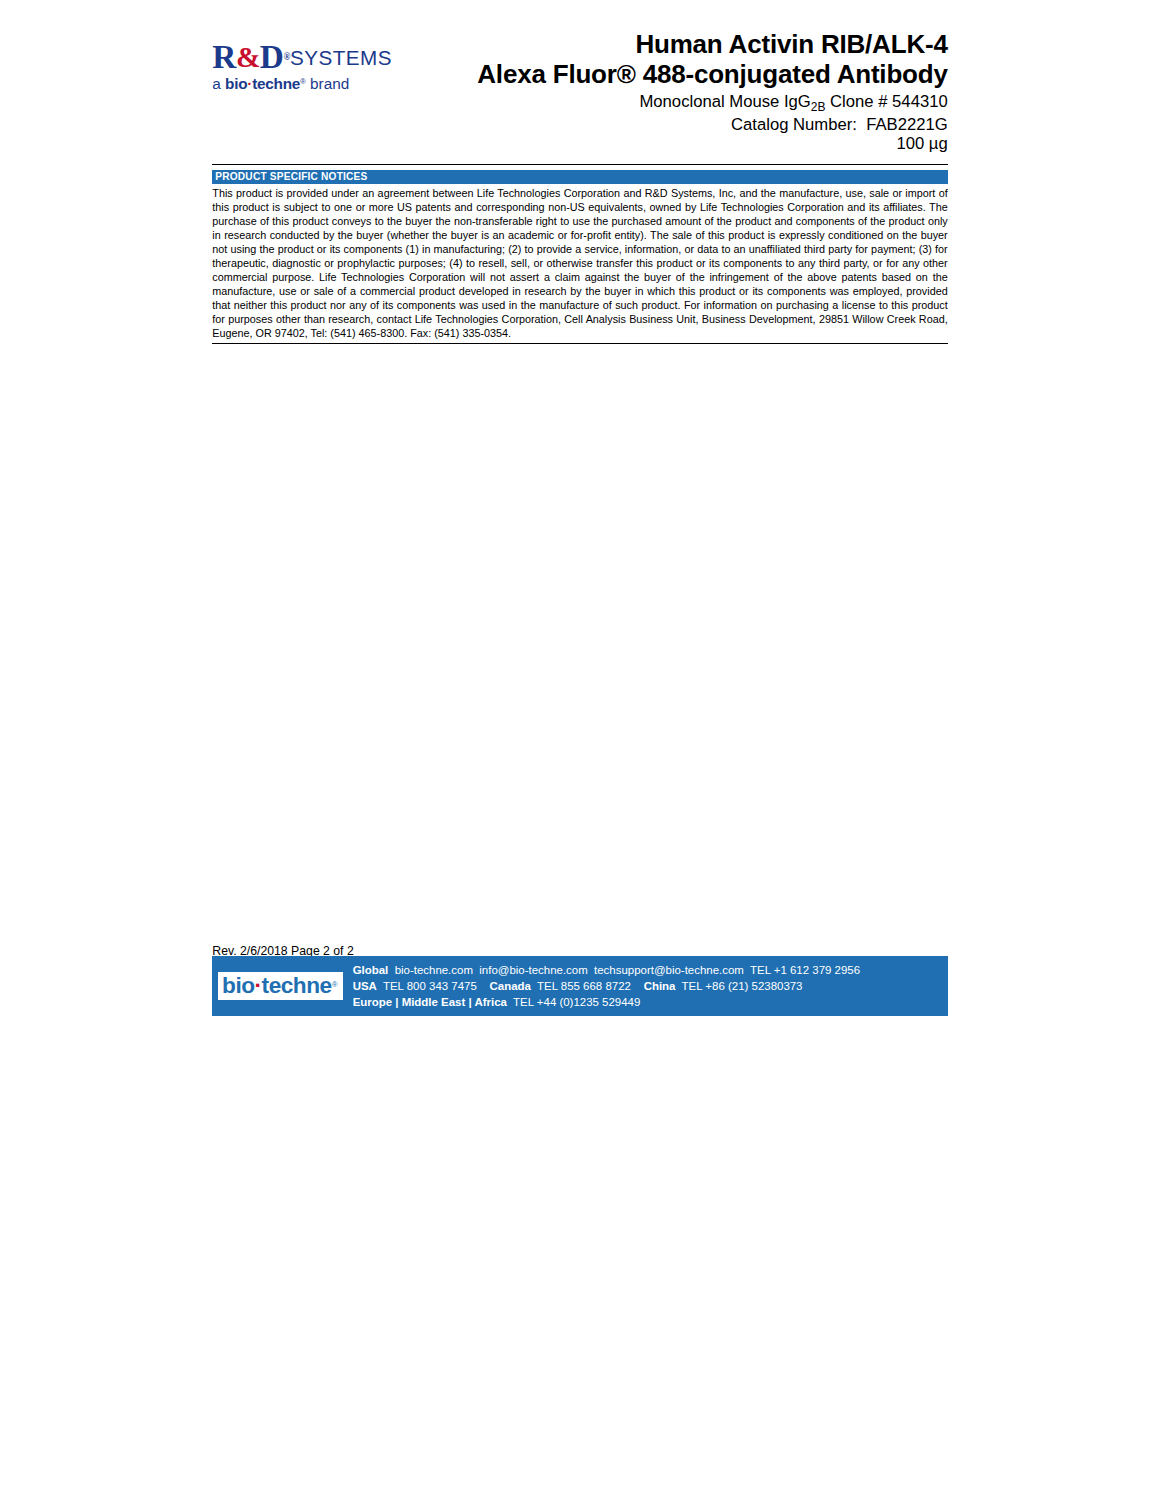R&D®SYSTEMS
a bio·techne® brand
Human Activin RIB/ALK-4
Alexa Fluor® 488-conjugated Antibody
Monoclonal Mouse IgG2B Clone # 544310
Catalog Number: FAB2221G
100 µg
PRODUCT SPECIFIC NOTICES
This product is provided under an agreement between Life Technologies Corporation and R&D Systems, Inc, and the manufacture, use, sale or import of this product is subject to one or more US patents and corresponding non-US equivalents, owned by Life Technologies Corporation and its affiliates. The purchase of this product conveys to the buyer the non-transferable right to use the purchased amount of the product and components of the product only in research conducted by the buyer (whether the buyer is an academic or for-profit entity). The sale of this product is expressly conditioned on the buyer not using the product or its components (1) in manufacturing; (2) to provide a service, information, or data to an unaffiliated third party for payment; (3) for therapeutic, diagnostic or prophylactic purposes; (4) to resell, sell, or otherwise transfer this product or its components to any third party, or for any other commercial purpose. Life Technologies Corporation will not assert a claim against the buyer of the infringement of the above patents based on the manufacture, use or sale of a commercial product developed in research by the buyer in which this product or its components was employed, provided that neither this product nor any of its components was used in the manufacture of such product. For information on purchasing a license to this product for purposes other than research, contact Life Technologies Corporation, Cell Analysis Business Unit, Business Development, 29851 Willow Creek Road, Eugene, OR 97402, Tel: (541) 465-8300. Fax: (541) 335-0354.
Rev. 2/6/2018 Page 2 of 2
bio·techne®
Global bio-techne.com info@bio-techne.com techsupport@bio-techne.com TEL +1 612 379 2956
USA TEL 800 343 7475 Canada TEL 855 668 8722 China TEL +86 (21) 52380373
Europe | Middle East | Africa TEL +44 (0)1235 529449